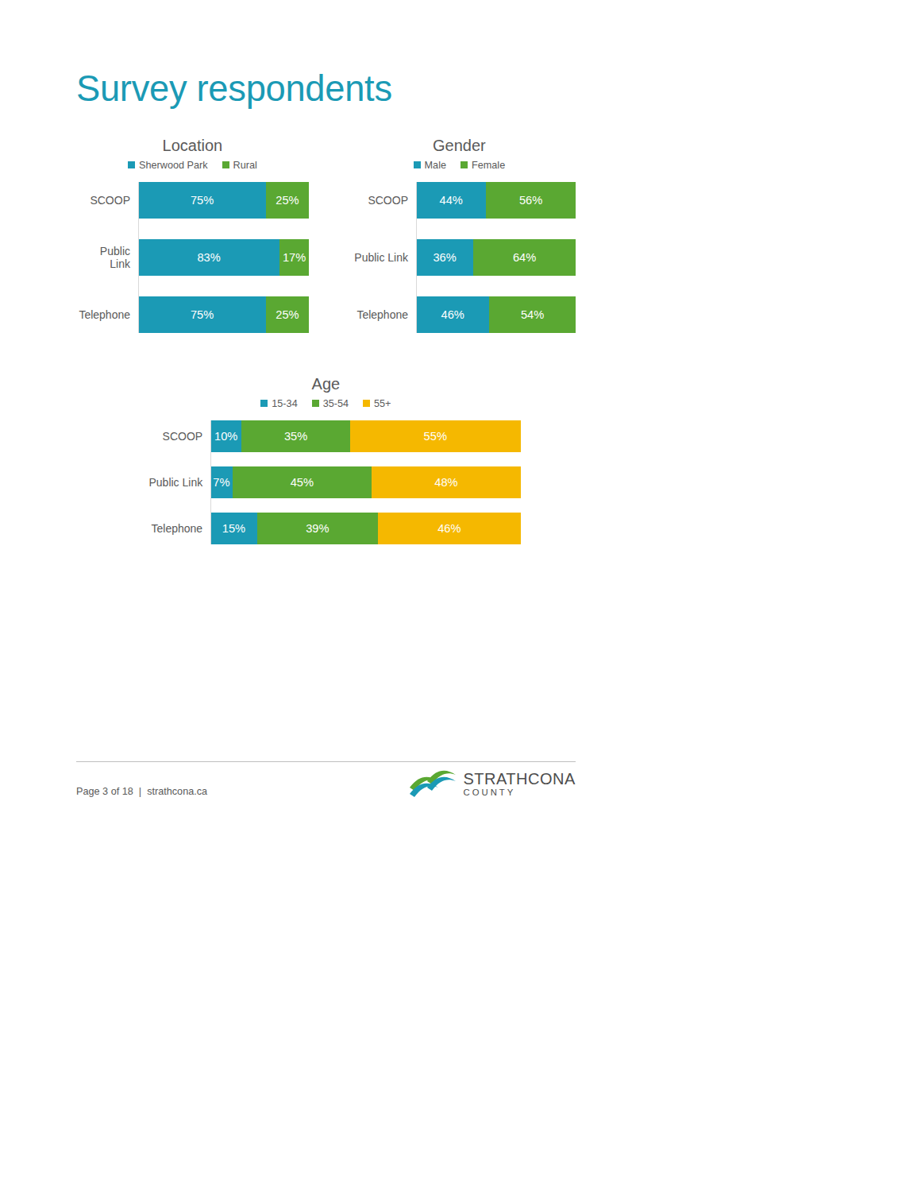Survey respondents
Location
Sherwood Park Rural
SCOOP
75%
25%
Public
Link
83%
17%
Telephone
75%
25%
Gender
Male Female
SCOOP
44%
56%
Public Link
36%
64%
Telephone
46%
54%
Age
15-34 35-54 55+
SCOOP
10%
35%
55%
Public Link
7%
45%
48%
Telephone
15%
39%
46%
Page 3 of 18 | strathcona.ca
STRATHCONA COUNTY